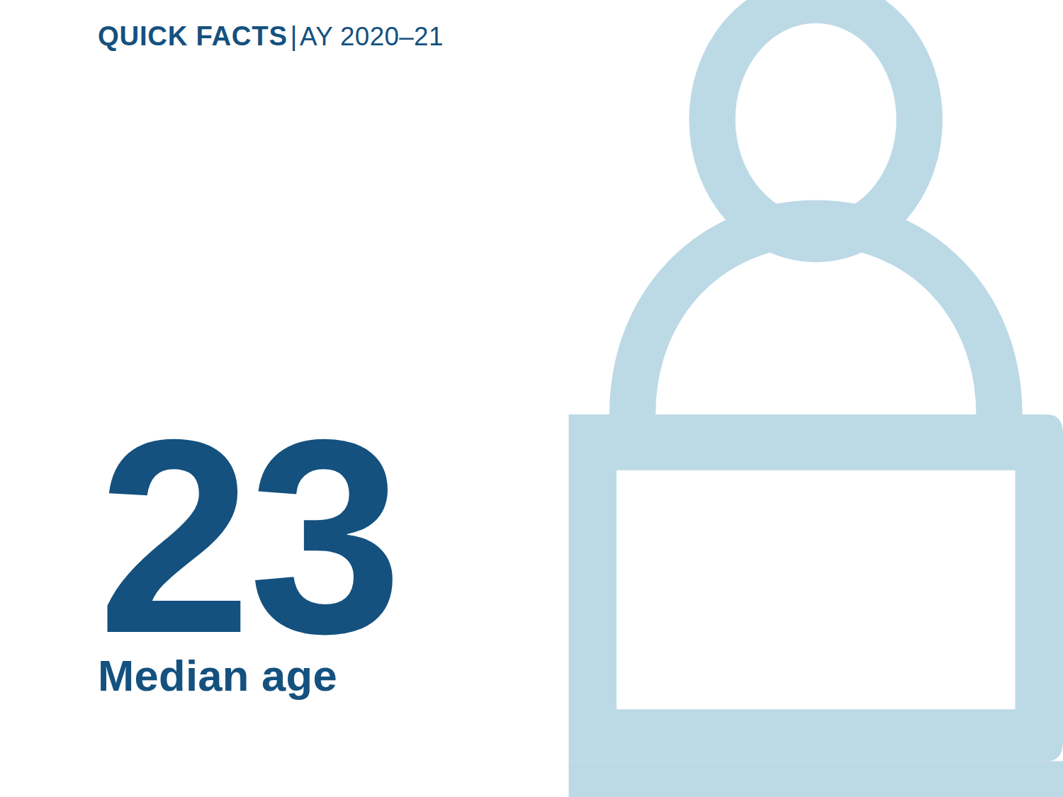Quick Facts|AY 2020–21
23
Median age